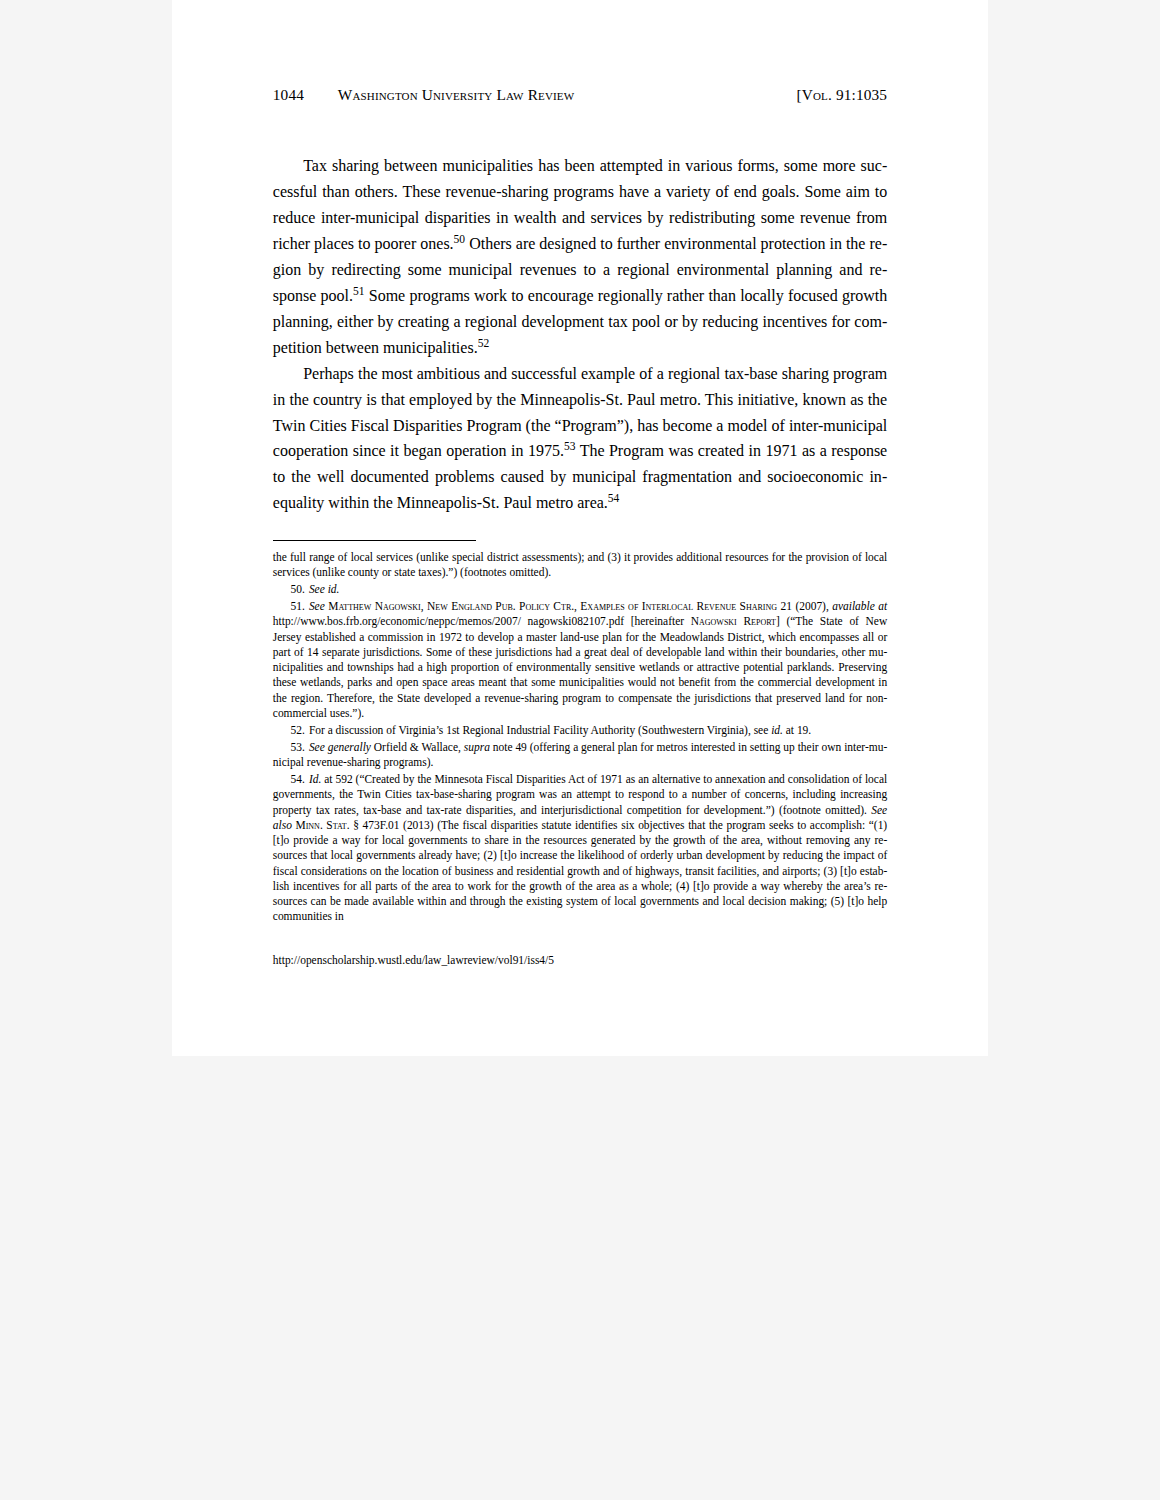1044 Washington University Law Review [Vol. 91:1035
Tax sharing between municipalities has been attempted in various forms, some more successful than others. These revenue-sharing programs have a variety of end goals. Some aim to reduce inter-municipal disparities in wealth and services by redistributing some revenue from richer places to poorer ones.50 Others are designed to further environmental protection in the region by redirecting some municipal revenues to a regional environmental planning and response pool.51 Some programs work to encourage regionally rather than locally focused growth planning, either by creating a regional development tax pool or by reducing incentives for competition between municipalities.52
Perhaps the most ambitious and successful example of a regional tax-base sharing program in the country is that employed by the Minneapolis-St. Paul metro. This initiative, known as the Twin Cities Fiscal Disparities Program (the “Program”), has become a model of inter-municipal cooperation since it began operation in 1975.53 The Program was created in 1971 as a response to the well documented problems caused by municipal fragmentation and socioeconomic inequality within the Minneapolis-St. Paul metro area.54
the full range of local services (unlike special district assessments); and (3) it provides additional resources for the provision of local services (unlike county or state taxes).”) (footnotes omitted).
50. See id.
51. See Matthew Nagowski, New England Pub. Policy Ctr., Examples of Interlocal Revenue Sharing 21 (2007), available at http://www.bos.frb.org/economic/neppc/memos/2007/ nagowski082107.pdf [hereinafter Nagowski Report] (“The State of New Jersey established a commission in 1972 to develop a master land-use plan for the Meadowlands District, which encompasses all or part of 14 separate jurisdictions. Some of these jurisdictions had a great deal of developable land within their boundaries, other municipalities and townships had a high proportion of environmentally sensitive wetlands or attractive potential parklands. Preserving these wetlands, parks and open space areas meant that some municipalities would not benefit from the commercial development in the region. Therefore, the State developed a revenue-sharing program to compensate the jurisdictions that preserved land for non-commercial uses.”).
52. For a discussion of Virginia’s 1st Regional Industrial Facility Authority (Southwestern Virginia), see id. at 19.
53. See generally Orfield & Wallace, supra note 49 (offering a general plan for metros interested in setting up their own inter-municipal revenue-sharing programs).
54. Id. at 592 (“Created by the Minnesota Fiscal Disparities Act of 1971 as an alternative to annexation and consolidation of local governments, the Twin Cities tax-base-sharing program was an attempt to respond to a number of concerns, including increasing property tax rates, tax-base and tax-rate disparities, and interjurisdictional competition for development.”) (footnote omitted). See also Minn. Stat. § 473F.01 (2013) (The fiscal disparities statute identifies six objectives that the program seeks to accomplish: “(1) [t]o provide a way for local governments to share in the resources generated by the growth of the area, without removing any resources that local governments already have; (2) [t]o increase the likelihood of orderly urban development by reducing the impact of fiscal considerations on the location of business and residential growth and of highways, transit facilities, and airports; (3) [t]o establish incentives for all parts of the area to work for the growth of the area as a whole; (4) [t]o provide a way whereby the area’s resources can be made available within and through the existing system of local governments and local decision making; (5) [t]o help communities in
http://openscholarship.wustl.edu/law_lawreview/vol91/iss4/5